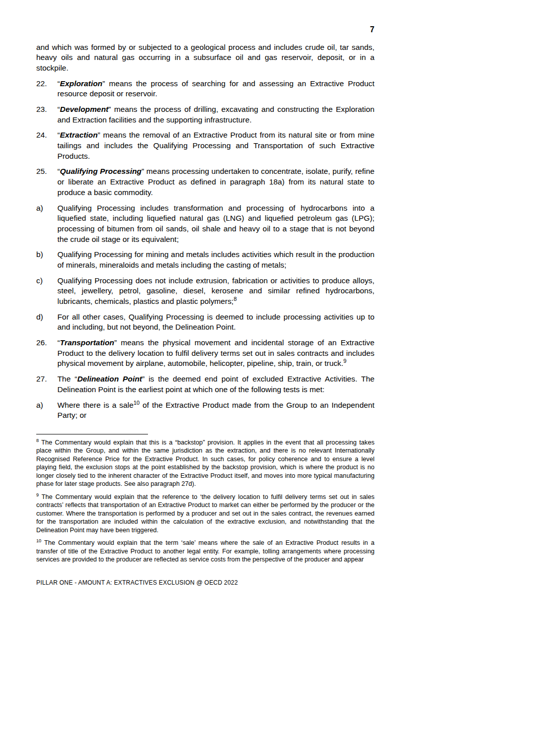7
and which was formed by or subjected to a geological process and includes crude oil, tar sands, heavy oils and natural gas occurring in a subsurface oil and gas reservoir, deposit, or in a stockpile.
22.
“Exploration” means the process of searching for and assessing an Extractive Product resource deposit or reservoir.
23.
“Development” means the process of drilling, excavating and constructing the Exploration and Extraction facilities and the supporting infrastructure.
24.
“Extraction” means the removal of an Extractive Product from its natural site or from mine tailings and includes the Qualifying Processing and Transportation of such Extractive Products.
25.
“Qualifying Processing” means processing undertaken to concentrate, isolate, purify, refine or liberate an Extractive Product as defined in paragraph 18a) from its natural state to produce a basic commodity.
Qualifying Processing includes transformation and processing of hydrocarbons into a liquefied state, including liquefied natural gas (LNG) and liquefied petroleum gas (LPG); processing of bitumen from oil sands, oil shale and heavy oil to a stage that is not beyond the crude oil stage or its equivalent;
Qualifying Processing for mining and metals includes activities which result in the production of minerals, mineraloids and metals including the casting of metals;
Qualifying Processing does not include extrusion, fabrication or activities to produce alloys, steel, jewellery, petrol, gasoline, diesel, kerosene and similar refined hydrocarbons, lubricants, chemicals, plastics and plastic polymers;8
For all other cases, Qualifying Processing is deemed to include processing activities up to and including, but not beyond, the Delineation Point.
26.
“Transportation” means the physical movement and incidental storage of an Extractive Product to the delivery location to fulfil delivery terms set out in sales contracts and includes physical movement by airplane, automobile, helicopter, pipeline, ship, train, or truck.9
27.
The “Delineation Point” is the deemed end point of excluded Extractive Activities. The Delineation Point is the earliest point at which one of the following tests is met:
Where there is a sale10 of the Extractive Product made from the Group to an Independent Party; or
8 The Commentary would explain that this is a “backstop” provision. It applies in the event that all processing takes place within the Group, and within the same jurisdiction as the extraction, and there is no relevant Internationally Recognised Reference Price for the Extractive Product. In such cases, for policy coherence and to ensure a level playing field, the exclusion stops at the point established by the backstop provision, which is where the product is no longer closely tied to the inherent character of the Extractive Product itself, and moves into more typical manufacturing phase for later stage products. See also paragraph 27d).
9 The Commentary would explain that the reference to ‘the delivery location to fulfil delivery terms set out in sales contracts’ reflects that transportation of an Extractive Product to market can either be performed by the producer or the customer. Where the transportation is performed by a producer and set out in the sales contract, the revenues earned for the transportation are included within the calculation of the extractive exclusion, and notwithstanding that the Delineation Point may have been triggered.
10 The Commentary would explain that the term ‘sale’ means where the sale of an Extractive Product results in a transfer of title of the Extractive Product to another legal entity. For example, tolling arrangements where processing services are provided to the producer are reflected as service costs from the perspective of the producer and appear
PILLAR ONE - AMOUNT A: EXTRACTIVES EXCLUSION @ OECD 2022